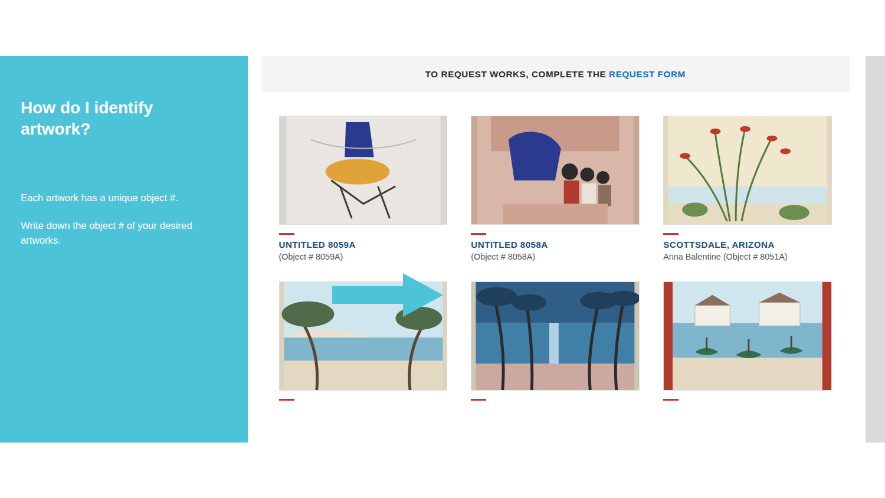How do I identify artwork?
Each artwork has a unique object #.
Write down the object # of your desired artworks.
To request works, complete the Request Form
Untitled 8059A (Object # 8059A)
Untitled 8058A (Object # 8058A)
Scottsdale, Arizona Anna Balentine (Object # 8051A)